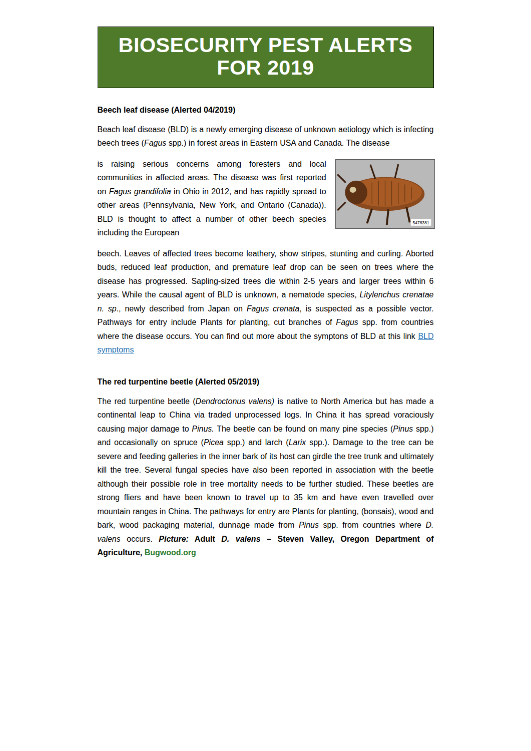BIOSECURITY PEST ALERTS FOR 2019
Beech leaf disease (Alerted 04/2019)
Beach leaf disease (BLD) is a newly emerging disease of unknown aetiology which is infecting beech trees (Fagus spp.) in forest areas in Eastern USA and Canada. The disease
is raising serious concerns among foresters and local communities in affected areas. The disease was first reported on Fagus grandifolia in Ohio in 2012, and has rapidly spread to other areas (Pennsylvania, New York, and Ontario (Canada)). BLD is thought to affect a number of other beech species including the European
beech. Leaves of affected trees become leathery, show stripes, stunting and curling. Aborted buds, reduced leaf production, and premature leaf drop can be seen on trees where the disease has progressed. Sapling-sized trees die within 2-5 years and larger trees within 6 years. While the causal agent of BLD is unknown, a nematode species, Litylenchus crenatae n. sp., newly described from Japan on Fagus crenata, is suspected as a possible vector. Pathways for entry include Plants for planting, cut branches of Fagus spp. from countries where the disease occurs. You can find out more about the symptons of BLD at this link BLD symptoms
The red turpentine beetle (Alerted 05/2019)
The red turpentine beetle (Dendroctonus valens) is native to North America but has made a continental leap to China via traded unprocessed logs. In China it has spread voraciously causing major damage to Pinus. The beetle can be found on many pine species (Pinus spp.) and occasionally on spruce (Picea spp.) and larch (Larix spp.). Damage to the tree can be severe and feeding galleries in the inner bark of its host can girdle the tree trunk and ultimately kill the tree. Several fungal species have also been reported in association with the beetle although their possible role in tree mortality needs to be further studied. These beetles are strong fliers and have been known to travel up to 35 km and have even travelled over mountain ranges in China. The pathways for entry are Plants for planting, (bonsais), wood and bark, wood packaging material, dunnage made from Pinus spp. from countries where D. valens occurs. Picture: Adult D. valens – Steven Valley, Oregon Department of Agriculture, Bugwood.org